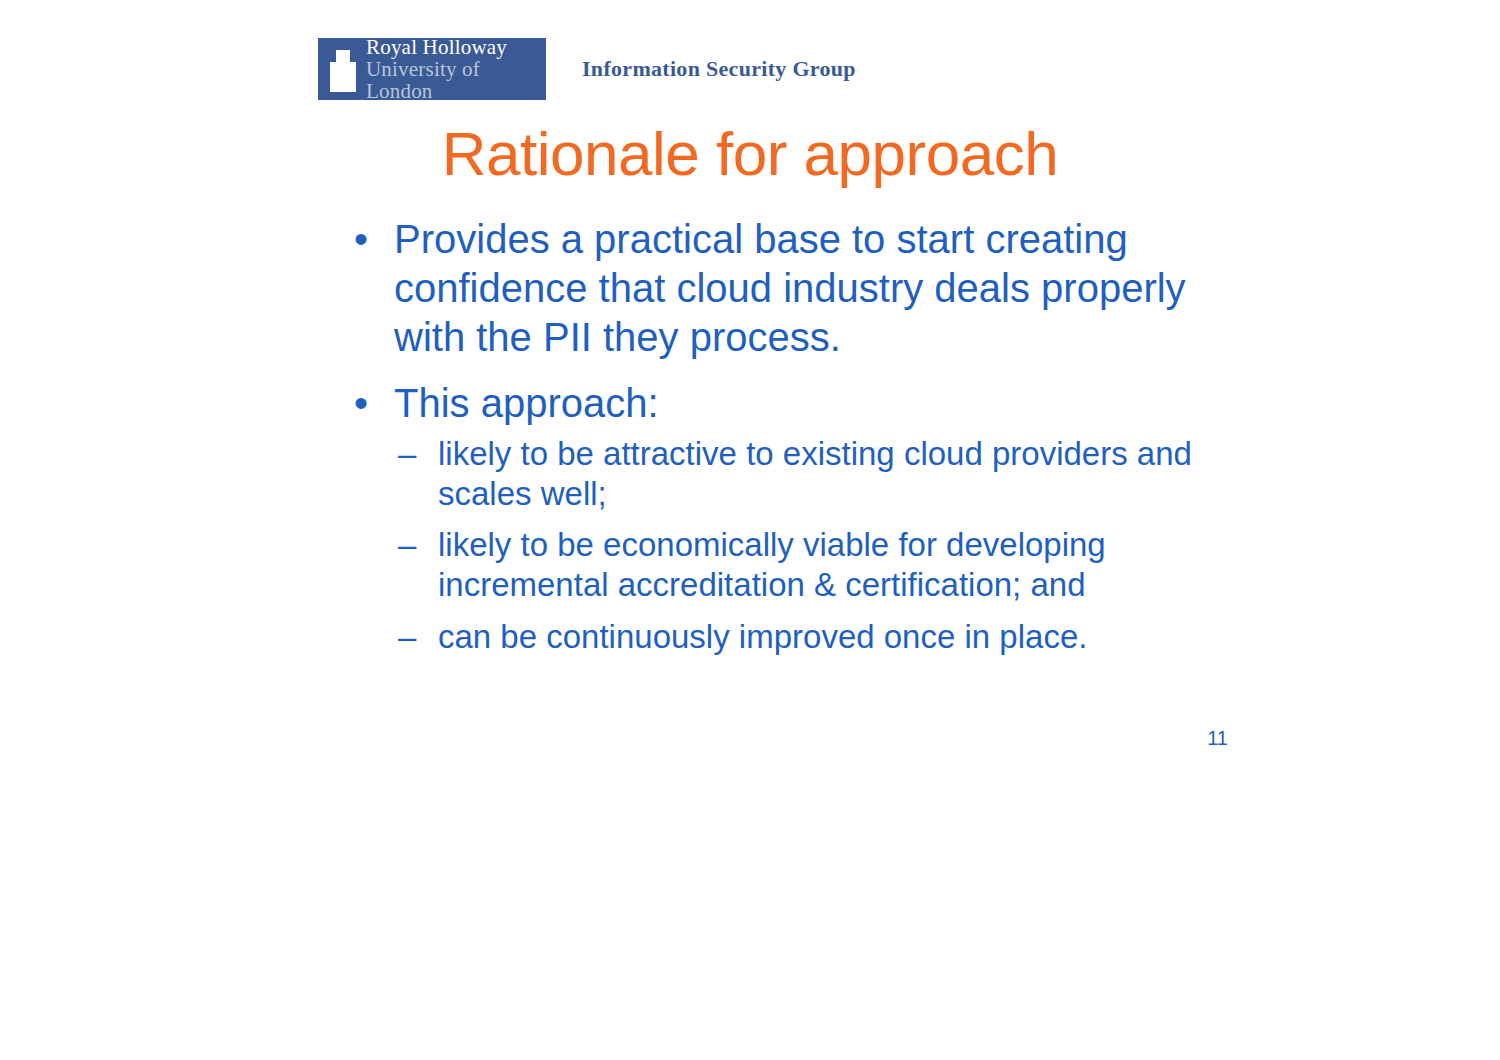Royal Holloway
University of London
Information Security Group
Rationale for approach
Provides a practical base to start creating confidence that cloud industry deals properly with the PII they process.
This approach:
likely to be attractive to existing cloud providers and scales well;
likely to be economically viable for developing incremental accreditation & certification; and
can be continuously improved once in place.
11